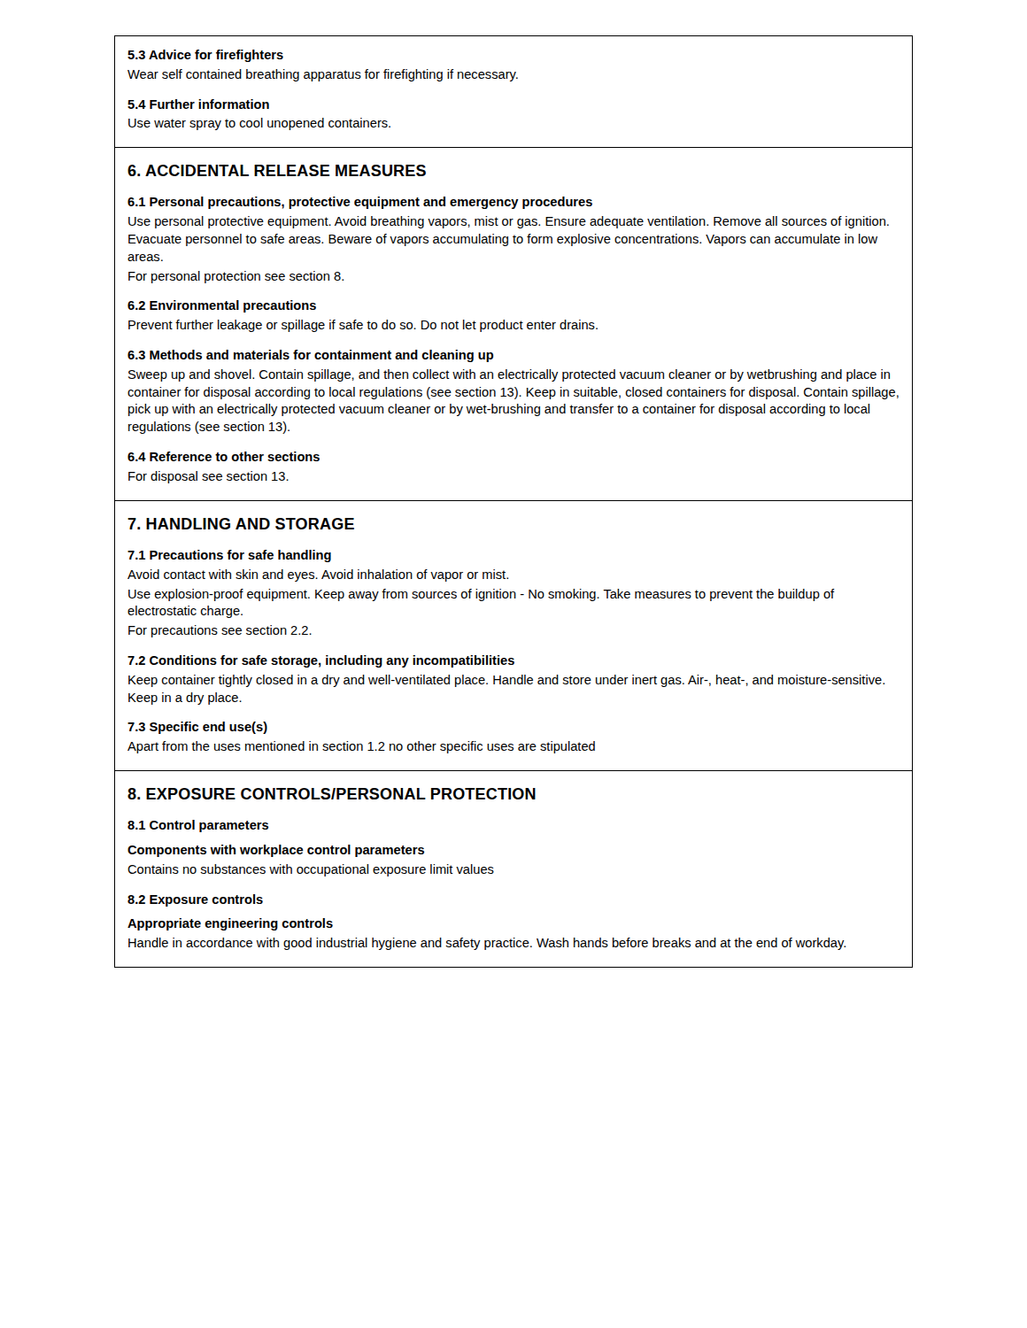5.3 Advice for firefighters
Wear self contained breathing apparatus for firefighting if necessary.
5.4 Further information
Use water spray to cool unopened containers.
6. ACCIDENTAL RELEASE MEASURES
6.1 Personal precautions, protective equipment and emergency procedures
Use personal protective equipment. Avoid breathing vapors, mist or gas. Ensure adequate ventilation. Remove all sources of ignition. Evacuate personnel to safe areas. Beware of vapors accumulating to form explosive concentrations. Vapors can accumulate in low areas.
For personal protection see section 8.
6.2 Environmental precautions
Prevent further leakage or spillage if safe to do so. Do not let product enter drains.
6.3 Methods and materials for containment and cleaning up
Sweep up and shovel. Contain spillage, and then collect with an electrically protected vacuum cleaner or by wetbrushing and place in container for disposal according to local regulations (see section 13). Keep in suitable, closed containers for disposal. Contain spillage, pick up with an electrically protected vacuum cleaner or by wet-brushing and transfer to a container for disposal according to local regulations (see section 13).
6.4 Reference to other sections
For disposal see section 13.
7. HANDLING AND STORAGE
7.1 Precautions for safe handling
Avoid contact with skin and eyes. Avoid inhalation of vapor or mist.
Use explosion-proof equipment. Keep away from sources of ignition - No smoking. Take measures to prevent the buildup of electrostatic charge.
For precautions see section 2.2.
7.2 Conditions for safe storage, including any incompatibilities
Keep container tightly closed in a dry and well-ventilated place. Handle and store under inert gas. Air-, heat-, and moisture-sensitive. Keep in a dry place.
7.3 Specific end use(s)
Apart from the uses mentioned in section 1.2 no other specific uses are stipulated
8. EXPOSURE CONTROLS/PERSONAL PROTECTION
8.1 Control parameters
Components with workplace control parameters
Contains no substances with occupational exposure limit values
8.2 Exposure controls
Appropriate engineering controls
Handle in accordance with good industrial hygiene and safety practice. Wash hands before breaks and at the end of workday.